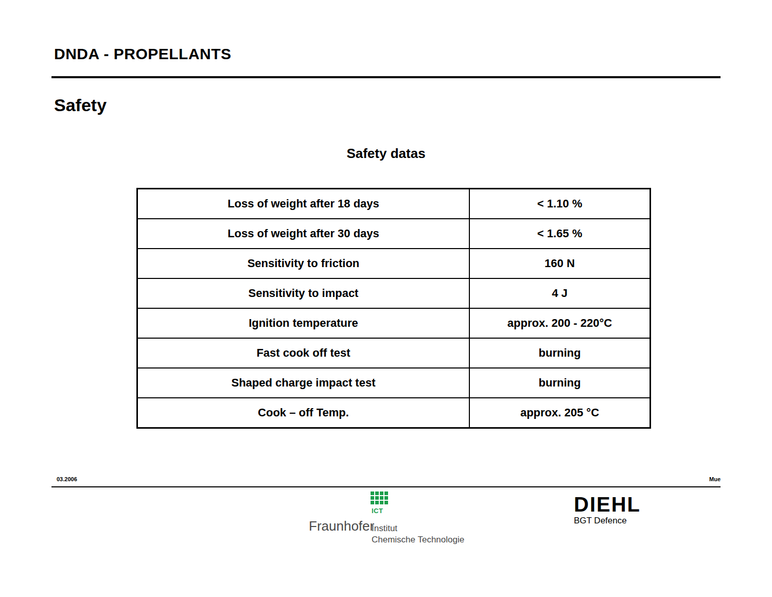DNDA - PROPELLANTS
Safety
Safety datas
| Loss of weight after 18 days | < 1.10 % |
| Loss of weight after 30 days | < 1.65 % |
| Sensitivity to friction | 160 N |
| Sensitivity to impact | 4 J |
| Ignition temperature | approx. 200 - 220°C |
| Fast cook off test | burning |
| Shaped charge impact test | burning |
| Cook – off Temp. | approx. 205 °C |
03.2006
Mue
ICT
Fraunhofer
Institut
Chemische Technologie
DIEHL
BGT Defence